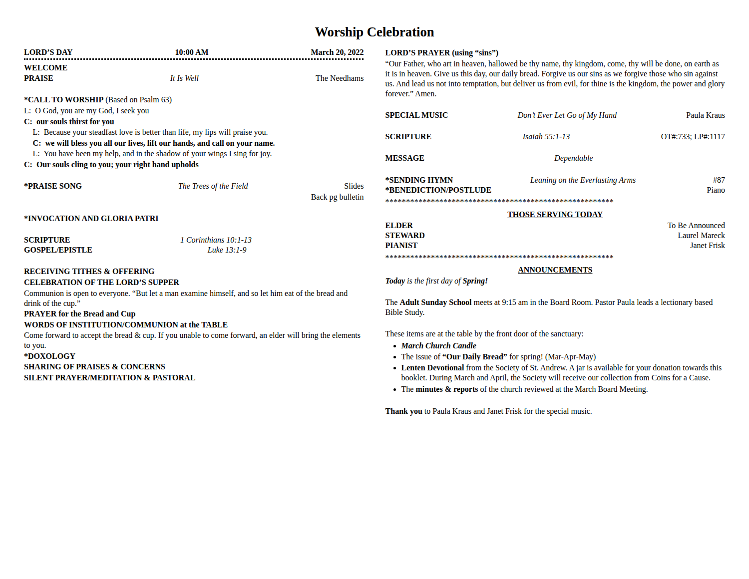Worship Celebration
LORD’S DAY 10:00 AM March 20, 2022
WELCOME
PRAISE It Is Well The Needhams
*CALL TO WORSHIP (Based on Psalm 63)
L: O God, you are my God, I seek you
C: our souls thirst for you
L: Because your steadfast love is better than life, my lips will praise you.
C: we will bless you all our lives, lift our hands, and call on your name.
L: You have been my help, and in the shadow of your wings I sing for joy.
C: Our souls cling to you; your right hand upholds
*PRAISE SONG The Trees of the Field Slides
Back pg bulletin
*INVOCATION AND GLORIA PATRI
SCRIPTURE 1 Corinthians 10:1-13
GOSPEL/EPISTLE Luke 13:1-9
RECEIVING TITHES & OFFERING
CELEBRATION OF THE LORD’S SUPPER
Communion is open to everyone. “But let a man examine himself, and so let him eat of the bread and drink of the cup.”
PRAYER for the Bread and Cup
WORDS OF INSTITUTION/COMMUNION at the TABLE
Come forward to accept the bread & cup. If you unable to come forward, an elder will bring the elements to you.
*DOXOLOGY
SHARING OF PRAISES & CONCERNS
SILENT PRAYER/MEDITATION & PASTORAL
LORD’S PRAYER (using “sins”)
“Our Father, who art in heaven, hallowed be thy name, thy kingdom, come, thy will be done, on earth as it is in heaven. Give us this day, our daily bread. Forgive us our sins as we forgive those who sin against us. And lead us not into temptation, but deliver us from evil, for thine is the kingdom, the power and glory forever.” Amen.
SPECIAL MUSIC Don’t Ever Let Go of My Hand Paula Kraus
SCRIPTURE Isaiah 55:1-13 OT#:733; LP#:1117
MESSAGE Dependable
*SENDING HYMN Leaning on the Everlasting Arms #87
*BENEDICTION/POSTLUDE Piano
*******************************************************
THOSE SERVING TODAY
ELDER To Be Announced
STEWARD Laurel Mareck
PIANIST Janet Frisk
*******************************************************
ANNOUNCEMENTS
Today is the first day of Spring!
The Adult Sunday School meets at 9:15 am in the Board Room. Pastor Paula leads a lectionary based Bible Study.
These items are at the table by the front door of the sanctuary:
March Church Candle
The issue of “Our Daily Bread” for spring! (Mar-Apr-May)
Lenten Devotional from the Society of St. Andrew. A jar is available for your donation towards this booklet. During March and April, the Society will receive our collection from Coins for a Cause.
The minutes & reports of the church reviewed at the March Board Meeting.
Thank you to Paula Kraus and Janet Frisk for the special music.